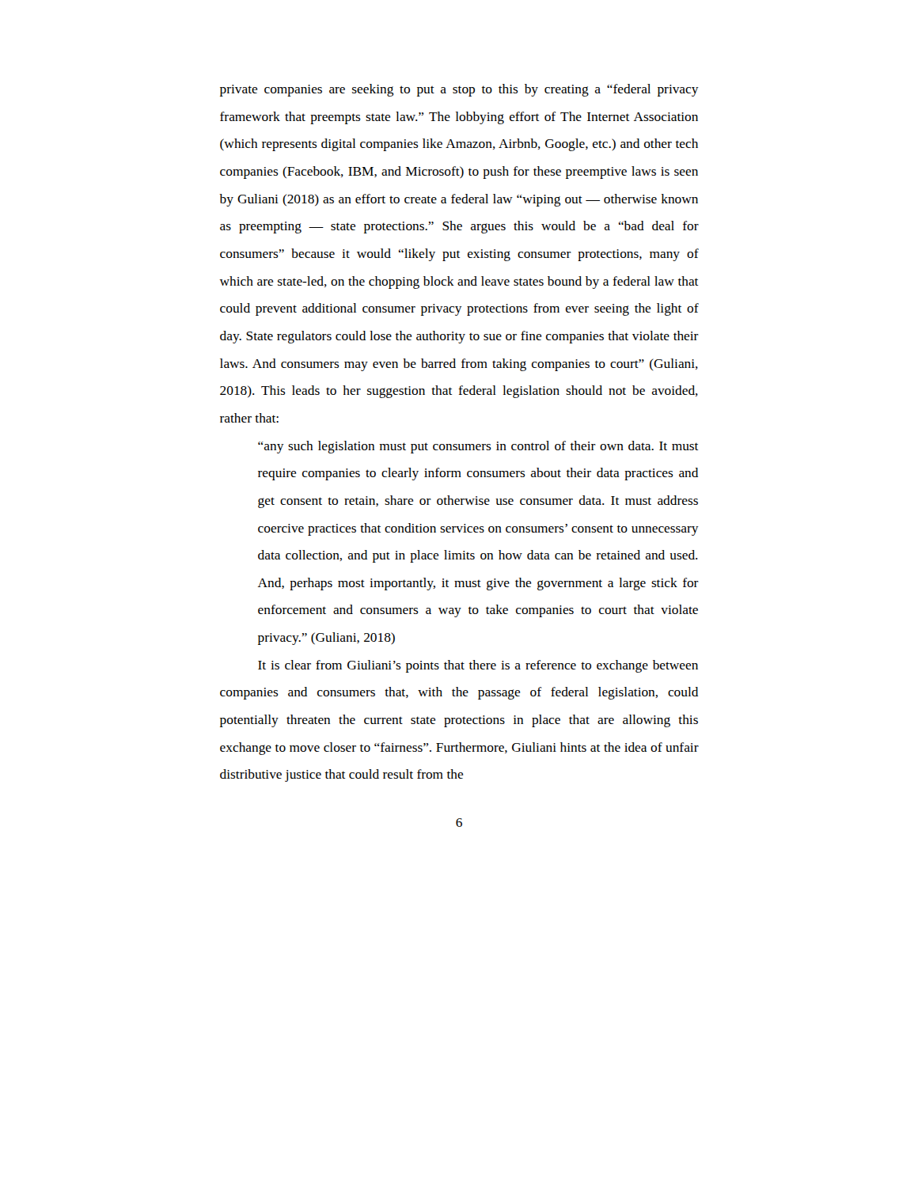private companies are seeking to put a stop to this by creating a “federal privacy framework that preempts state law.” The lobbying effort of The Internet Association (which represents digital companies like Amazon, Airbnb, Google, etc.) and other tech companies (Facebook, IBM, and Microsoft) to push for these preemptive laws is seen by Guliani (2018) as an effort to create a federal law “wiping out — otherwise known as preempting — state protections.” She argues this would be a “bad deal for consumers” because it would “likely put existing consumer protections, many of which are state-led, on the chopping block and leave states bound by a federal law that could prevent additional consumer privacy protections from ever seeing the light of day. State regulators could lose the authority to sue or fine companies that violate their laws. And consumers may even be barred from taking companies to court” (Guliani, 2018). This leads to her suggestion that federal legislation should not be avoided, rather that:
“any such legislation must put consumers in control of their own data. It must require companies to clearly inform consumers about their data practices and get consent to retain, share or otherwise use consumer data. It must address coercive practices that condition services on consumers’ consent to unnecessary data collection, and put in place limits on how data can be retained and used. And, perhaps most importantly, it must give the government a large stick for enforcement and consumers a way to take companies to court that violate privacy.” (Guliani, 2018)
It is clear from Giuliani’s points that there is a reference to exchange between companies and consumers that, with the passage of federal legislation, could potentially threaten the current state protections in place that are allowing this exchange to move closer to “fairness”. Furthermore, Giuliani hints at the idea of unfair distributive justice that could result from the
6